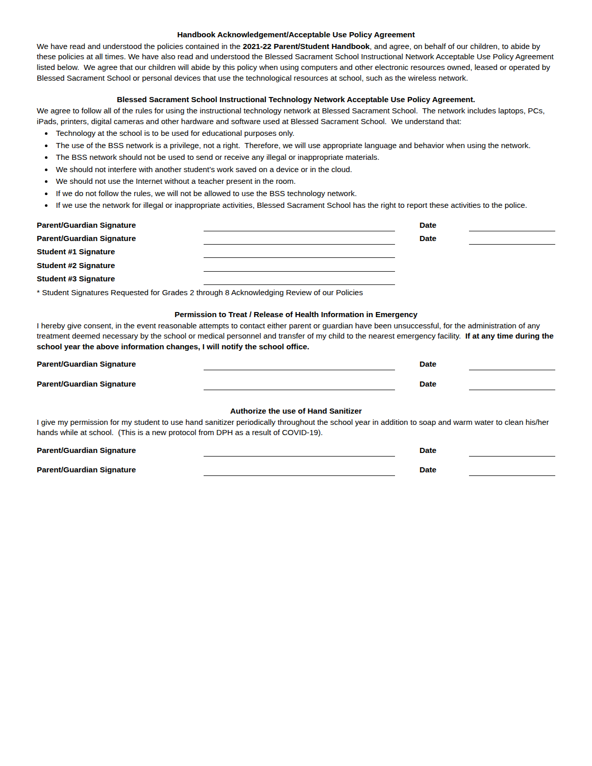Handbook Acknowledgement/Acceptable Use Policy Agreement
We have read and understood the policies contained in the 2021-22 Parent/Student Handbook, and agree, on behalf of our children, to abide by these policies at all times. We have also read and understood the Blessed Sacrament School Instructional Network Acceptable Use Policy Agreement listed below. We agree that our children will abide by this policy when using computers and other electronic resources owned, leased or operated by Blessed Sacrament School or personal devices that use the technological resources at school, such as the wireless network.
Blessed Sacrament School Instructional Technology Network Acceptable Use Policy Agreement.
We agree to follow all of the rules for using the instructional technology network at Blessed Sacrament School. The network includes laptops, PCs, iPads, printers, digital cameras and other hardware and software used at Blessed Sacrament School. We understand that:
Technology at the school is to be used for educational purposes only.
The use of the BSS network is a privilege, not a right. Therefore, we will use appropriate language and behavior when using the network.
The BSS network should not be used to send or receive any illegal or inappropriate materials.
We should not interfere with another student’s work saved on a device or in the cloud.
We should not use the Internet without a teacher present in the room.
If we do not follow the rules, we will not be allowed to use the BSS technology network.
If we use the network for illegal or inappropriate activities, Blessed Sacrament School has the right to report these activities to the police.
| Parent/Guardian Signature | | | Date | |
| Parent/Guardian Signature | | | Date | |
| Student #1 Signature | | | | |
| Student #2 Signature | | | | |
| Student #3 Signature | | | | |
* Student Signatures Requested for Grades 2 through 8 Acknowledging Review of our Policies
Permission to Treat / Release of Health Information in Emergency
I hereby give consent, in the event reasonable attempts to contact either parent or guardian have been unsuccessful, for the administration of any treatment deemed necessary by the school or medical personnel and transfer of my child to the nearest emergency facility. If at any time during the school year the above information changes, I will notify the school office.
| Parent/Guardian Signature | | | Date | |
| Parent/Guardian Signature | | | Date | |
Authorize the use of Hand Sanitizer
I give my permission for my student to use hand sanitizer periodically throughout the school year in addition to soap and warm water to clean his/her hands while at school. (This is a new protocol from DPH as a result of COVID-19).
| Parent/Guardian Signature | | | Date | |
| Parent/Guardian Signature | | | Date | |